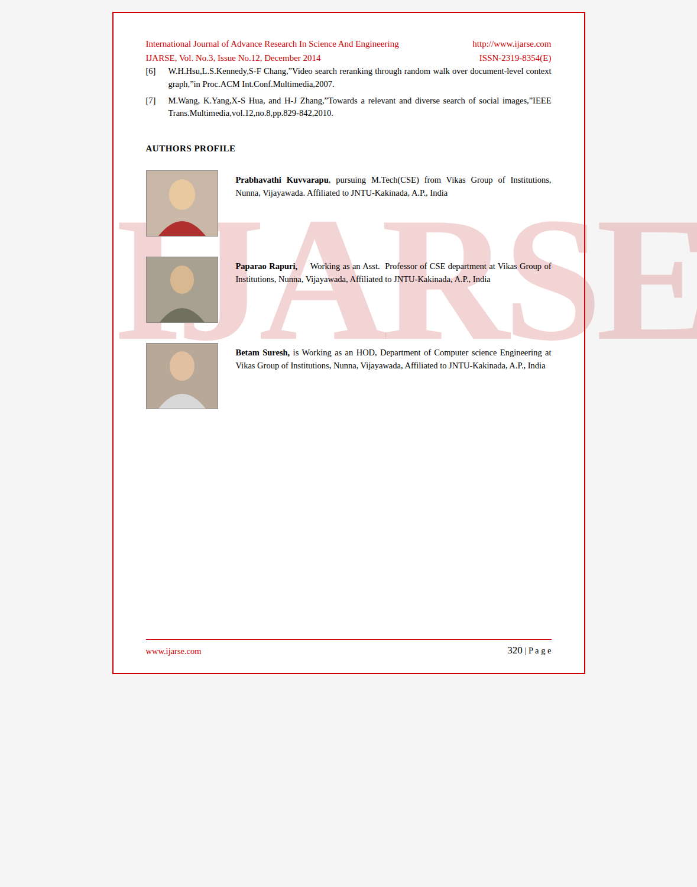IJARSE
International Journal of Advance Research In Science And Engineering http://www.ijarse.com
IJARSE, Vol. No.3, Issue No.12, December 2014 ISSN-2319-8354(E)
[6] W.H.Hsu,L.S.Kennedy,S-F Chang,”Video search reranking through random walk over document-level context graph,”in Proc.ACM Int.Conf.Multimedia,2007.
[7] M.Wang, K.Yang,X-S Hua, and H-J Zhang,”Towards a relevant and diverse search of social images,”IEEE Trans.Multimedia,vol.12,no.8,pp.829-842,2010.
AUTHORS PROFILE
Prabhavathi Kuvvarapu, pursuing M.Tech(CSE) from Vikas Group of Institutions, Nunna, Vijayawada. Affiliated to JNTU-Kakinada, A.P., India
Paparao Rapuri, Working as an Asst. Professor of CSE department at Vikas Group of Institutions, Nunna, Vijayawada, Affiliated to JNTU-Kakinada, A.P., India
Betam Suresh, is Working as an HOD, Department of Computer science Engineering at Vikas Group of Institutions, Nunna, Vijayawada, Affiliated to JNTU-Kakinada, A.P., India
www.ijarse.com 320 | P a g e